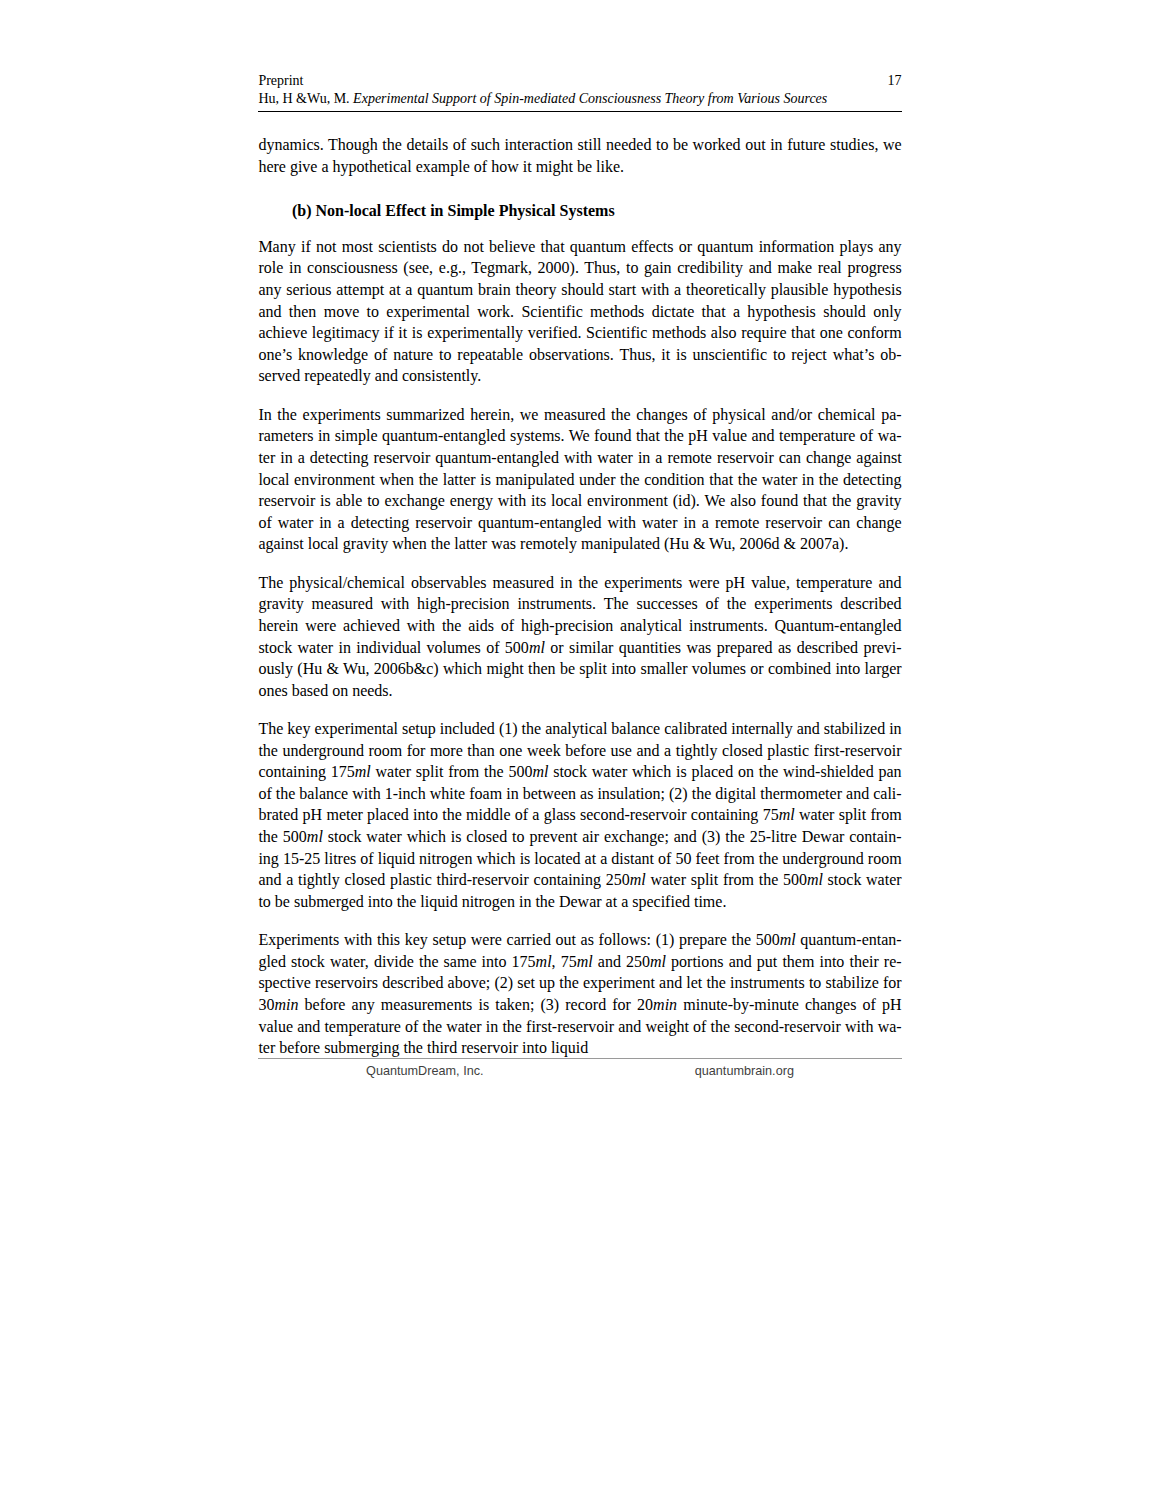Preprint
17
Hu, H &Wu, M. Experimental Support of Spin-mediated Consciousness Theory from Various Sources
dynamics. Though the details of such interaction still needed to be worked out in future studies, we here give a hypothetical example of how it might be like.
(b) Non-local Effect in Simple Physical Systems
Many if not most scientists do not believe that quantum effects or quantum information plays any role in consciousness (see, e.g., Tegmark, 2000). Thus, to gain credibility and make real progress any serious attempt at a quantum brain theory should start with a theoretically plausible hypothesis and then move to experimental work. Scientific methods dictate that a hypothesis should only achieve legitimacy if it is experimentally verified. Scientific methods also require that one conform one’s knowledge of nature to repeatable observations. Thus, it is unscientific to reject what’s observed repeatedly and consistently.
In the experiments summarized herein, we measured the changes of physical and/or chemical parameters in simple quantum-entangled systems. We found that the pH value and temperature of water in a detecting reservoir quantum-entangled with water in a remote reservoir can change against local environment when the latter is manipulated under the condition that the water in the detecting reservoir is able to exchange energy with its local environment (id). We also found that the gravity of water in a detecting reservoir quantum-entangled with water in a remote reservoir can change against local gravity when the latter was remotely manipulated (Hu & Wu, 2006d & 2007a).
The physical/chemical observables measured in the experiments were pH value, temperature and gravity measured with high-precision instruments. The successes of the experiments described herein were achieved with the aids of high-precision analytical instruments. Quantum-entangled stock water in individual volumes of 500ml or similar quantities was prepared as described previously (Hu & Wu, 2006b&c) which might then be split into smaller volumes or combined into larger ones based on needs.
The key experimental setup included (1) the analytical balance calibrated internally and stabilized in the underground room for more than one week before use and a tightly closed plastic first-reservoir containing 175ml water split from the 500ml stock water which is placed on the wind-shielded pan of the balance with 1-inch white foam in between as insulation; (2) the digital thermometer and calibrated pH meter placed into the middle of a glass second-reservoir containing 75ml water split from the 500ml stock water which is closed to prevent air exchange; and (3) the 25-litre Dewar containing 15-25 litres of liquid nitrogen which is located at a distant of 50 feet from the underground room and a tightly closed plastic third-reservoir containing 250ml water split from the 500ml stock water to be submerged into the liquid nitrogen in the Dewar at a specified time.
Experiments with this key setup were carried out as follows: (1) prepare the 500ml quantum-entangled stock water, divide the same into 175ml, 75ml and 250ml portions and put them into their respective reservoirs described above; (2) set up the experiment and let the instruments to stabilize for 30min before any measurements is taken; (3) record for 20min minute-by-minute changes of pH value and temperature of the water in the first-reservoir and weight of the second-reservoir with water before submerging the third reservoir into liquid
QuantumDream, Inc. quantumbrain.org